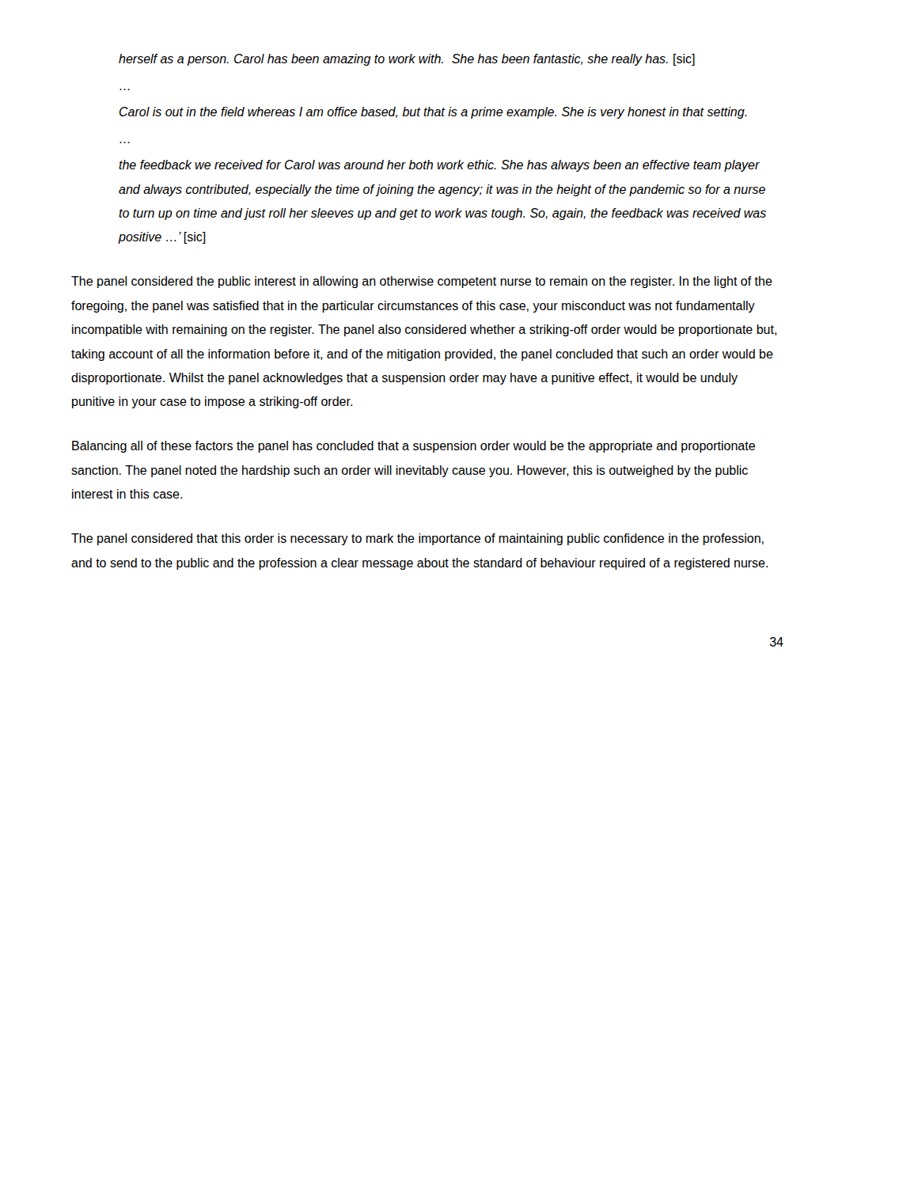herself as a person. Carol has been amazing to work with. She has been fantastic, she really has. [sic]
…
Carol is out in the field whereas I am office based, but that is a prime example. She is very honest in that setting.
…
the feedback we received for Carol was around her both work ethic. She has always been an effective team player and always contributed, especially the time of joining the agency; it was in the height of the pandemic so for a nurse to turn up on time and just roll her sleeves up and get to work was tough. So, again, the feedback was received was positive …’ [sic]
The panel considered the public interest in allowing an otherwise competent nurse to remain on the register. In the light of the foregoing, the panel was satisfied that in the particular circumstances of this case, your misconduct was not fundamentally incompatible with remaining on the register. The panel also considered whether a striking-off order would be proportionate but, taking account of all the information before it, and of the mitigation provided, the panel concluded that such an order would be disproportionate. Whilst the panel acknowledges that a suspension order may have a punitive effect, it would be unduly punitive in your case to impose a striking-off order.
Balancing all of these factors the panel has concluded that a suspension order would be the appropriate and proportionate sanction. The panel noted the hardship such an order will inevitably cause you. However, this is outweighed by the public interest in this case.
The panel considered that this order is necessary to mark the importance of maintaining public confidence in the profession, and to send to the public and the profession a clear message about the standard of behaviour required of a registered nurse.
34